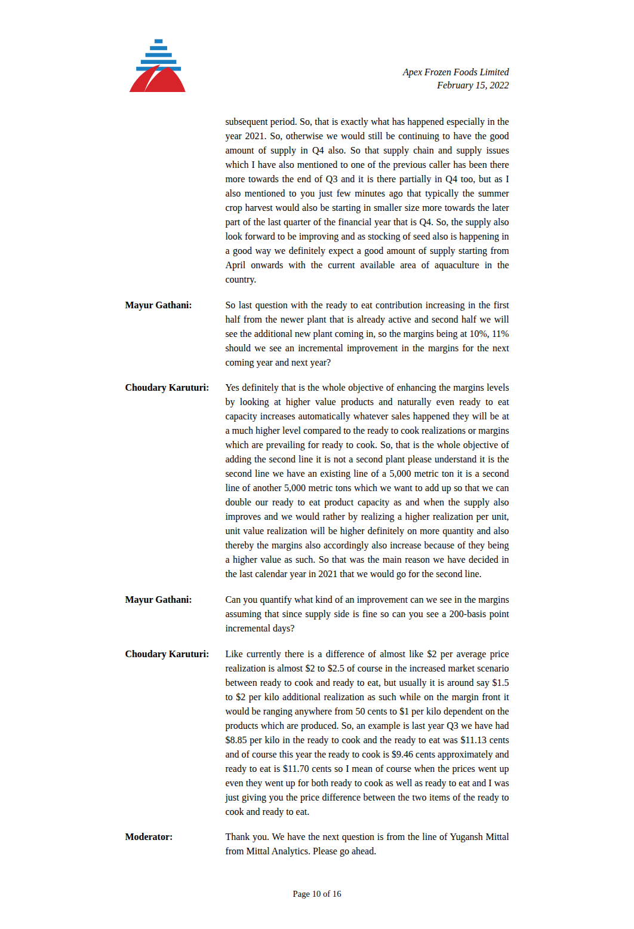Apex Frozen Foods Limited
February 15, 2022
| | subsequent period. So, that is exactly what has happened especially in the year 2021. So, otherwise we would still be continuing to have the good amount of supply in Q4 also. So that supply chain and supply issues which I have also mentioned to one of the previous caller has been there more towards the end of Q3 and it is there partially in Q4 too, but as I also mentioned to you just few minutes ago that typically the summer crop harvest would also be starting in smaller size more towards the later part of the last quarter of the financial year that is Q4. So, the supply also look forward to be improving and as stocking of seed also is happening in a good way we definitely expect a good amount of supply starting from April onwards with the current available area of aquaculture in the country. |
| Mayur Gathani: | So last question with the ready to eat contribution increasing in the first half from the newer plant that is already active and second half we will see the additional new plant coming in, so the margins being at 10%, 11% should we see an incremental improvement in the margins for the next coming year and next year? |
| Choudary Karuturi: | Yes definitely that is the whole objective of enhancing the margins levels by looking at higher value products and naturally even ready to eat capacity increases automatically whatever sales happened they will be at a much higher level compared to the ready to cook realizations or margins which are prevailing for ready to cook. So, that is the whole objective of adding the second line it is not a second plant please understand it is the second line we have an existing line of a 5,000 metric ton it is a second line of another 5,000 metric tons which we want to add up so that we can double our ready to eat product capacity as and when the supply also improves and we would rather by realizing a higher realization per unit, unit value realization will be higher definitely on more quantity and also thereby the margins also accordingly also increase because of they being a higher value as such. So that was the main reason we have decided in the last calendar year in 2021 that we would go for the second line. |
| Mayur Gathani: | Can you quantify what kind of an improvement can we see in the margins assuming that since supply side is fine so can you see a 200-basis point incremental days? |
| Choudary Karuturi: | Like currently there is a difference of almost like $2 per average price realization is almost $2 to $2.5 of course in the increased market scenario between ready to cook and ready to eat, but usually it is around say $1.5 to $2 per kilo additional realization as such while on the margin front it would be ranging anywhere from 50 cents to $1 per kilo dependent on the products which are produced. So, an example is last year Q3 we have had $8.85 per kilo in the ready to cook and the ready to eat was $11.13 cents and of course this year the ready to cook is $9.46 cents approximately and ready to eat is $11.70 cents so I mean of course when the prices went up even they went up for both ready to cook as well as ready to eat and I was just giving you the price difference between the two items of the ready to cook and ready to eat. |
| Moderator: | Thank you. We have the next question is from the line of Yugansh Mittal from Mittal Analytics. Please go ahead. |
Page 10 of 16